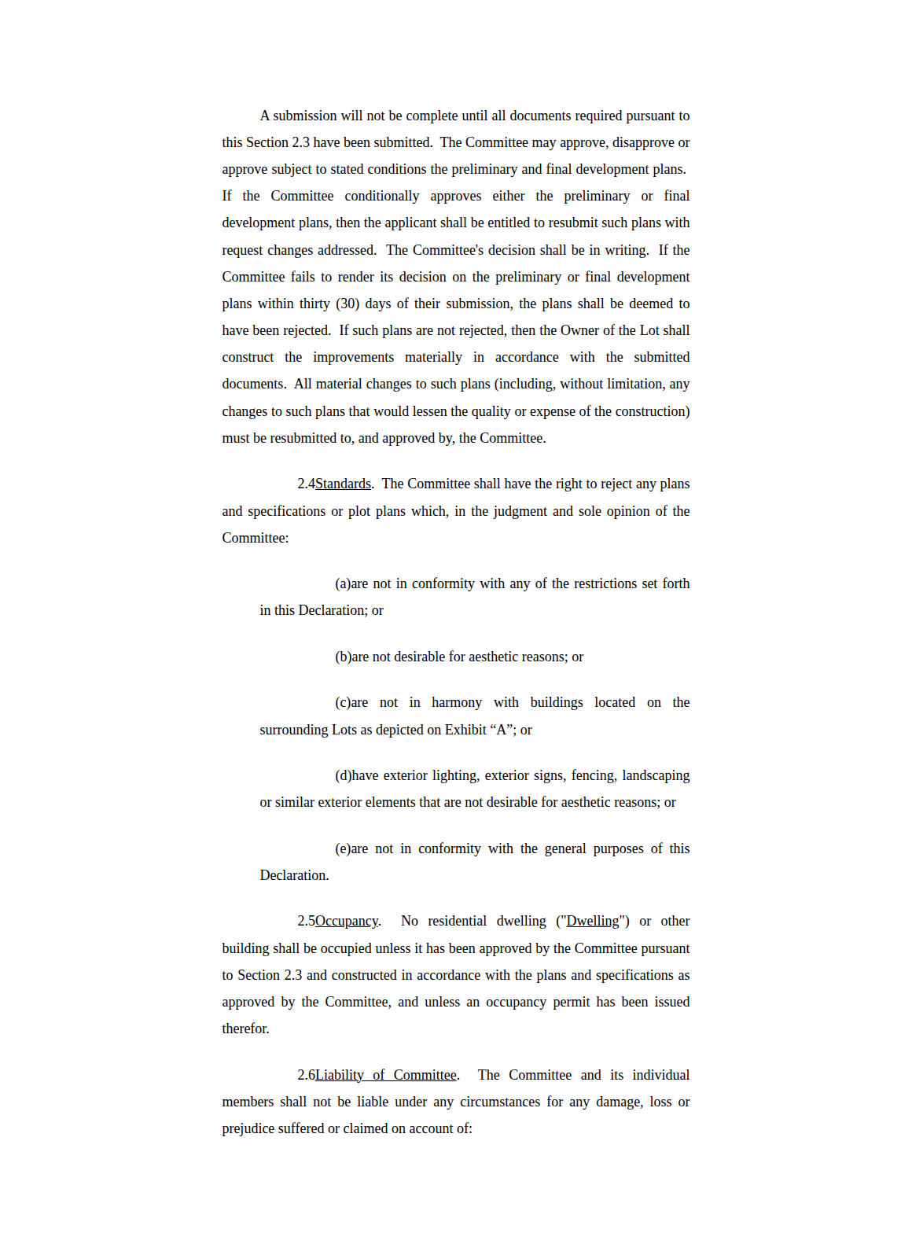A submission will not be complete until all documents required pursuant to this Section 2.3 have been submitted. The Committee may approve, disapprove or approve subject to stated conditions the preliminary and final development plans. If the Committee conditionally approves either the preliminary or final development plans, then the applicant shall be entitled to resubmit such plans with request changes addressed. The Committee's decision shall be in writing. If the Committee fails to render its decision on the preliminary or final development plans within thirty (30) days of their submission, the plans shall be deemed to have been rejected. If such plans are not rejected, then the Owner of the Lot shall construct the improvements materially in accordance with the submitted documents. All material changes to such plans (including, without limitation, any changes to such plans that would lessen the quality or expense of the construction) must be resubmitted to, and approved by, the Committee.
2.4 Standards. The Committee shall have the right to reject any plans and specifications or plot plans which, in the judgment and sole opinion of the Committee:
(a) are not in conformity with any of the restrictions set forth in this Declaration; or
(b) are not desirable for aesthetic reasons; or
(c) are not in harmony with buildings located on the surrounding Lots as depicted on Exhibit “A”; or
(d) have exterior lighting, exterior signs, fencing, landscaping or similar exterior elements that are not desirable for aesthetic reasons; or
(e) are not in conformity with the general purposes of this Declaration.
2.5 Occupancy. No residential dwelling ("Dwelling") or other building shall be occupied unless it has been approved by the Committee pursuant to Section 2.3 and constructed in accordance with the plans and specifications as approved by the Committee, and unless an occupancy permit has been issued therefor.
2.6 Liability of Committee. The Committee and its individual members shall not be liable under any circumstances for any damage, loss or prejudice suffered or claimed on account of: